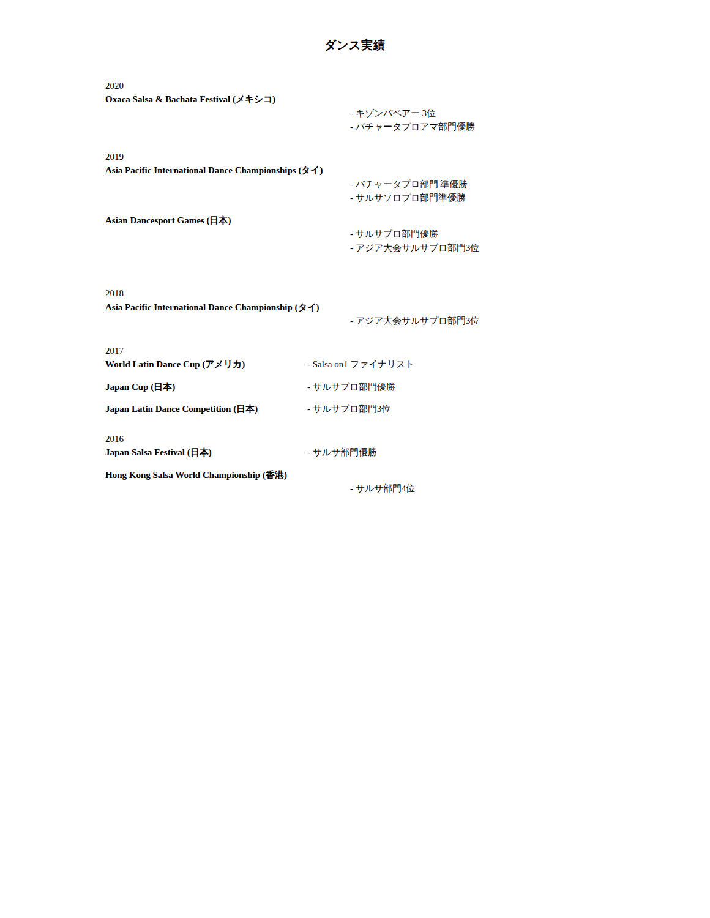ダンス実績
2020
Oxaca Salsa & Bachata Festival (メキシコ)
- キゾンバペアー 3位
- バチャータプロアマ部門優勝
2019
Asia Pacific International Dance Championships (タイ)
- バチャータプロ部門 準優勝
- サルサソロプロ部門準優勝
Asian Dancesport Games (日本)
- サルサプロ部門優勝
- アジア大会サルサプロ部門3位
2018
Asia Pacific International Dance Championship (タイ)
- アジア大会サルサプロ部門3位
2017
World Latin Dance Cup (アメリカ) - Salsa on1 ファイナリスト
Japan Cup (日本) - サルサプロ部門優勝
Japan Latin Dance Competition (日本) - サルサプロ部門3位
2016
Japan Salsa Festival (日本) - サルサ部門優勝
Hong Kong Salsa World Championship (香港)
- サルサ部門4位